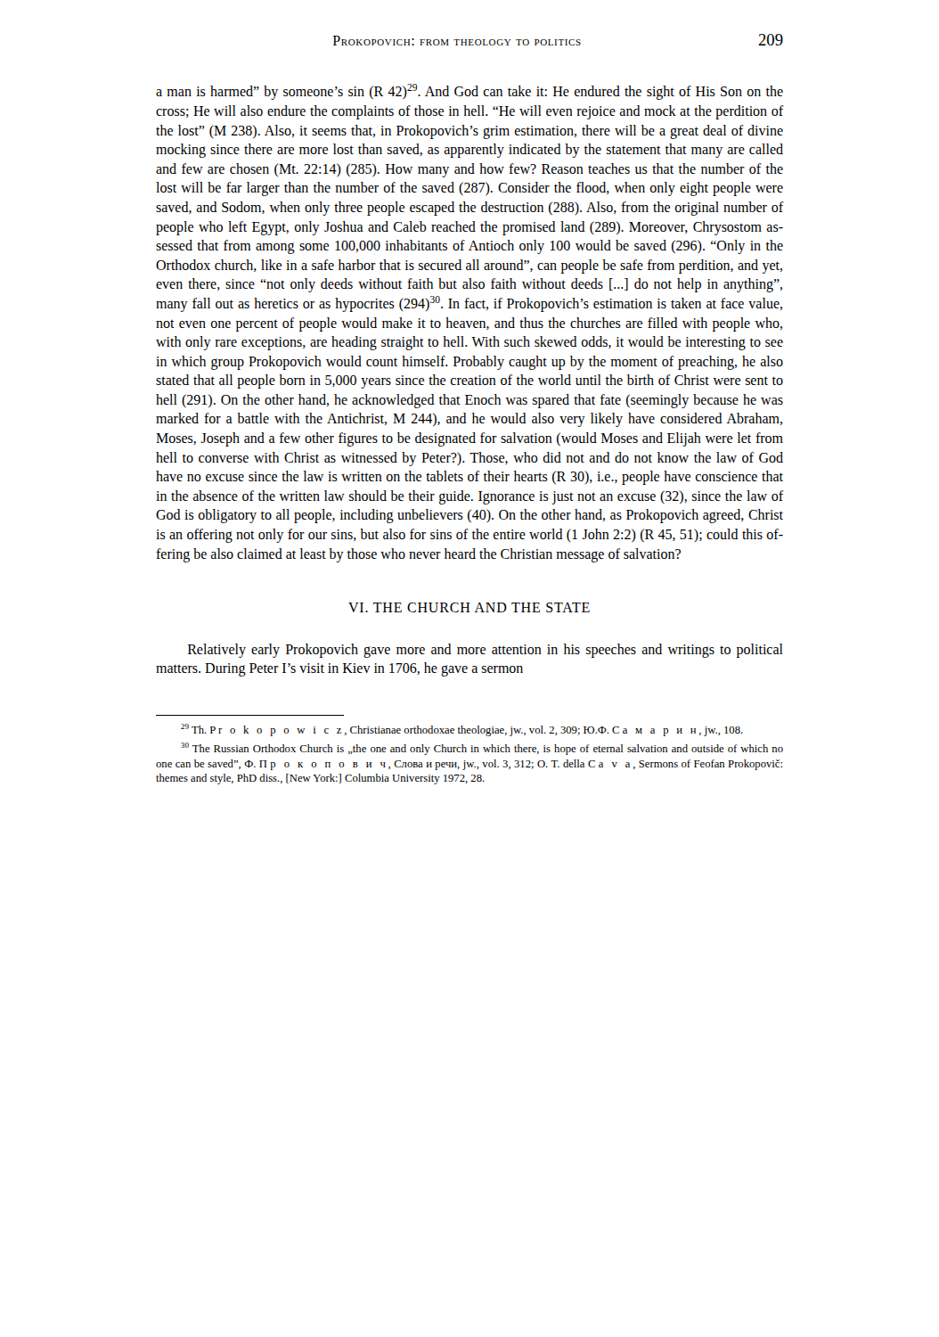Prokopovich: from theology to politics 209
a man is harmed” by someone’s sin (R 42)29. And God can take it: He endured the sight of His Son on the cross; He will also endure the complaints of those in hell. “He will even rejoice and mock at the perdition of the lost” (M 238). Also, it seems that, in Prokopovich’s grim estimation, there will be a great deal of divine mocking since there are more lost than saved, as apparently indicated by the statement that many are called and few are chosen (Mt. 22:14) (285). How many and how few? Reason teaches us that the number of the lost will be far larger than the number of the saved (287). Consider the flood, when only eight people were saved, and Sodom, when only three people escaped the destruction (288). Also, from the original number of people who left Egypt, only Joshua and Caleb reached the promised land (289). Moreover, Chrysostom assessed that from among some 100,000 inhabitants of Antioch only 100 would be saved (296). “Only in the Orthodox church, like in a safe harbor that is secured all around”, can people be safe from perdition, and yet, even there, since “not only deeds without faith but also faith without deeds [...] do not help in anything”, many fall out as heretics or as hypocrites (294)30. In fact, if Prokopovich’s estimation is taken at face value, not even one percent of people would make it to heaven, and thus the churches are filled with people who, with only rare exceptions, are heading straight to hell. With such skewed odds, it would be interesting to see in which group Prokopovich would count himself. Probably caught up by the moment of preaching, he also stated that all people born in 5,000 years since the creation of the world until the birth of Christ were sent to hell (291). On the other hand, he acknowledged that Enoch was spared that fate (seemingly because he was marked for a battle with the Antichrist, M 244), and he would also very likely have considered Abraham, Moses, Joseph and a few other figures to be designated for salvation (would Moses and Elijah were let from hell to converse with Christ as witnessed by Peter?). Those, who did not and do not know the law of God have no excuse since the law is written on the tablets of their hearts (R 30), i.e., people have conscience that in the absence of the written law should be their guide. Ignorance is just not an excuse (32), since the law of God is obligatory to all people, including unbelievers (40). On the other hand, as Prokopovich agreed, Christ is an offering not only for our sins, but also for sins of the entire world (1 John 2:2) (R 45, 51); could this offering be also claimed at least by those who never heard the Christian message of salvation?
VI. THE CHURCH AND THE STATE
Relatively early Prokopovich gave more and more attention in his speeches and writings to political matters. During Peter I’s visit in Kiev in 1706, he gave a sermon
29 Th. P r o k o p o w i c z, Christianae orthodoxae theologiae, jw., vol. 2, 309; Ю.Ф. С а м а р и н, jw., 108.
30 The Russian Orthodox Church is „the one and only Church in which there, is hope of eternal salvation and outside of which no one can be saved”, Ф. П р о к о п о в и ч, Слова и речи, jw., vol. 3, 312; O. T. della C a v a, Sermons of Feofan Prokopovič: themes and style, PhD diss., [New York:] Columbia University 1972, 28.